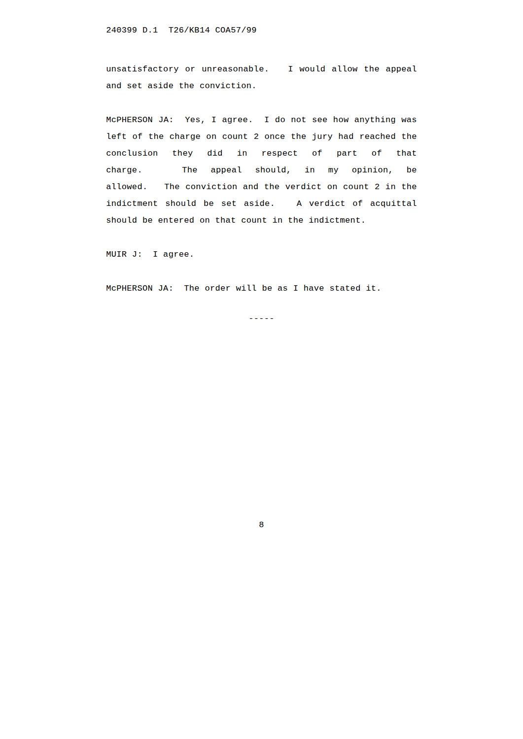240399 D.1 T26/KB14 COA57/99
unsatisfactory or unreasonable. I would allow the appeal and set aside the conviction.
McPHERSON JA: Yes, I agree. I do not see how anything was left of the charge on count 2 once the jury had reached the conclusion they did in respect of part of that charge. The appeal should, in my opinion, be allowed. The conviction and the verdict on count 2 in the indictment should be set aside. A verdict of acquittal should be entered on that count in the indictment.
MUIR J: I agree.
McPHERSON JA: The order will be as I have stated it.
-----
8